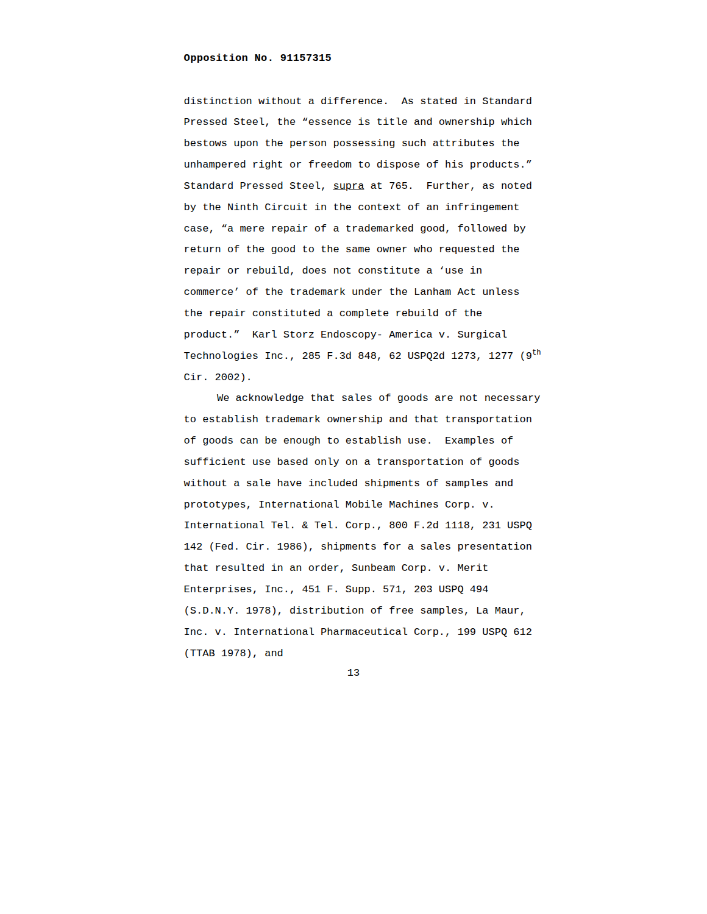Opposition No. 91157315
distinction without a difference. As stated in Standard Pressed Steel, the “essence is title and ownership which bestows upon the person possessing such attributes the unhampered right or freedom to dispose of his products.” Standard Pressed Steel, supra at 765. Further, as noted by the Ninth Circuit in the context of an infringement case, “a mere repair of a trademarked good, followed by return of the good to the same owner who requested the repair or rebuild, does not constitute a ‘use in commerce’ of the trademark under the Lanham Act unless the repair constituted a complete rebuild of the product.” Karl Storz Endoscopy- America v. Surgical Technologies Inc., 285 F.3d 848, 62 USPQ2d 1273, 1277 (9th Cir. 2002).
We acknowledge that sales of goods are not necessary to establish trademark ownership and that transportation of goods can be enough to establish use. Examples of sufficient use based only on a transportation of goods without a sale have included shipments of samples and prototypes, International Mobile Machines Corp. v. International Tel. & Tel. Corp., 800 F.2d 1118, 231 USPQ 142 (Fed. Cir. 1986), shipments for a sales presentation that resulted in an order, Sunbeam Corp. v. Merit Enterprises, Inc., 451 F. Supp. 571, 203 USPQ 494 (S.D.N.Y. 1978), distribution of free samples, La Maur, Inc. v. International Pharmaceutical Corp., 199 USPQ 612 (TTAB 1978), and
13